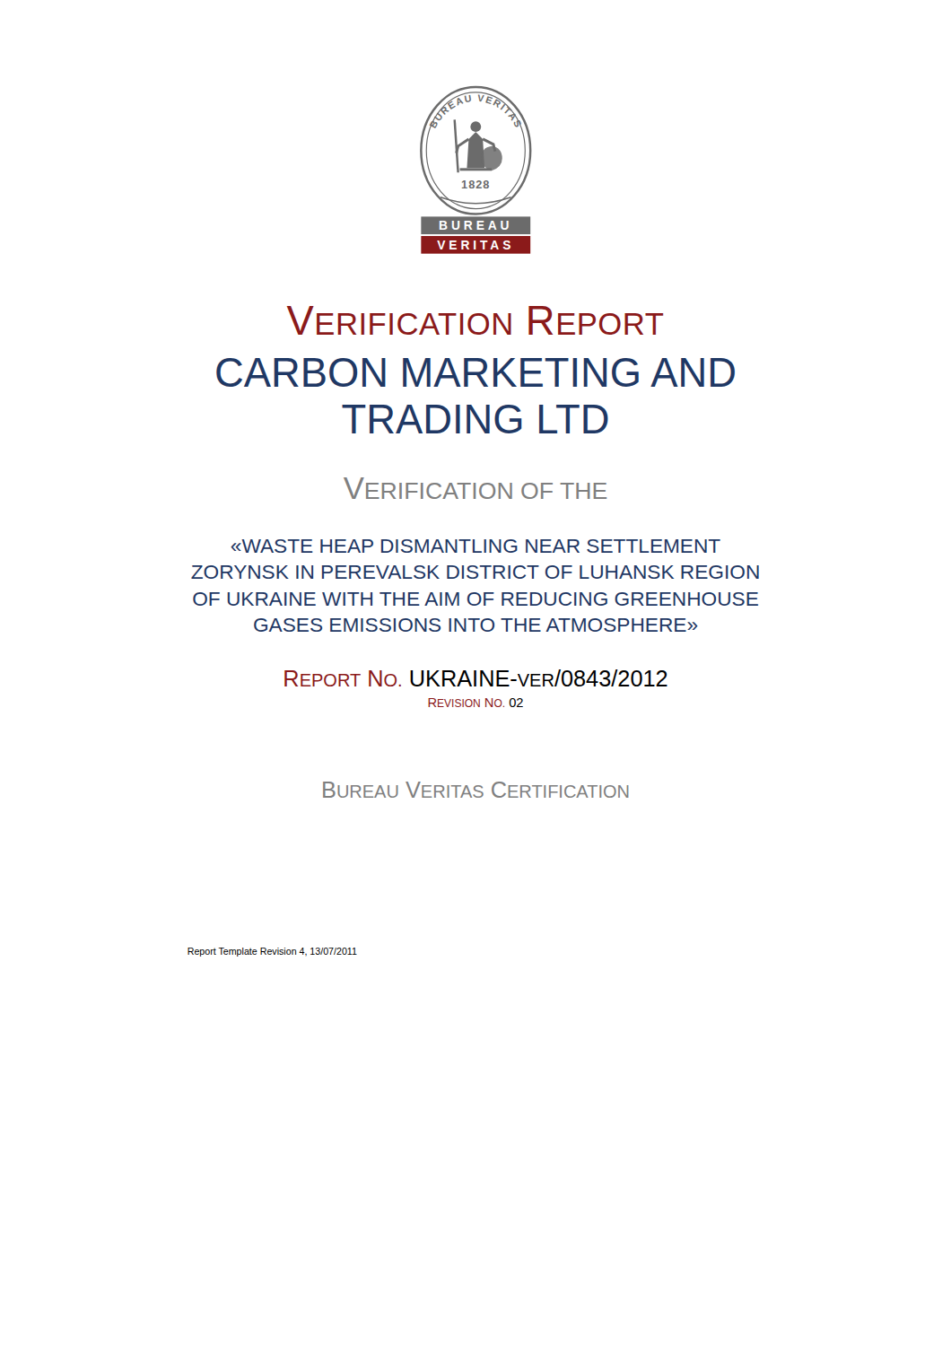BUREAU VERITAS 1828 BUREAU VERITAS
VERIFICATION REPORT
CARBON MARKETING AND TRADING LTD
VERIFICATION OF THE
«WASTE HEAP DISMANTLING NEAR SETTLEMENT ZORYNSK IN PEREVALSK DISTRICT OF LUHANSK REGION OF UKRAINE WITH THE AIM OF REDUCING GREENHOUSE GASES EMISSIONS INTO THE ATMOSPHERE»
REPORT NO. UKRAINE-VER/0843/2012
REVISION NO. 02
BUREAU VERITAS CERTIFICATION
Report Template Revision 4, 13/07/2011